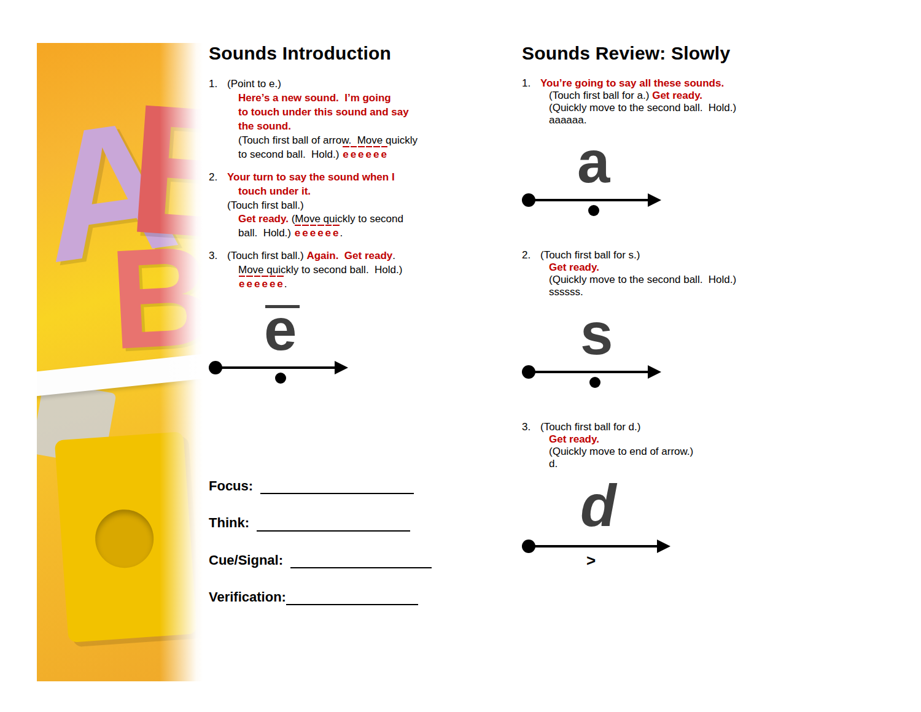A
B
B
Sounds Introduction
1. (Point to e.) Here’s a new sound. I’m going
to touch under this sound and say
the sound. (Touch first ball of arrow. Move quickly
to second ball. Hold.) eeeeee
2. Your turn to say the sound when I
touch under it. (Touch first ball.) Get ready. (Move quickly to second
ball. Hold.) eeeeee.
3. (Touch first ball.) Again. Get ready. Move quickly to second ball. Hold.) eeeeee.
e
Focus:
Think:
Cue/Signal:
Verification:
Sounds Review: Slowly
1. You’re going to say all these sounds. (Touch first ball for a.) Get ready. (Quickly move to the second ball. Hold.) aaaaaa.
a
2. (Touch first ball for s.) Get ready. (Quickly move to the second ball. Hold.) ssssss.
s
3. (Touch first ball for d.) Get ready. (Quickly move to end of arrow.) d.
d
>